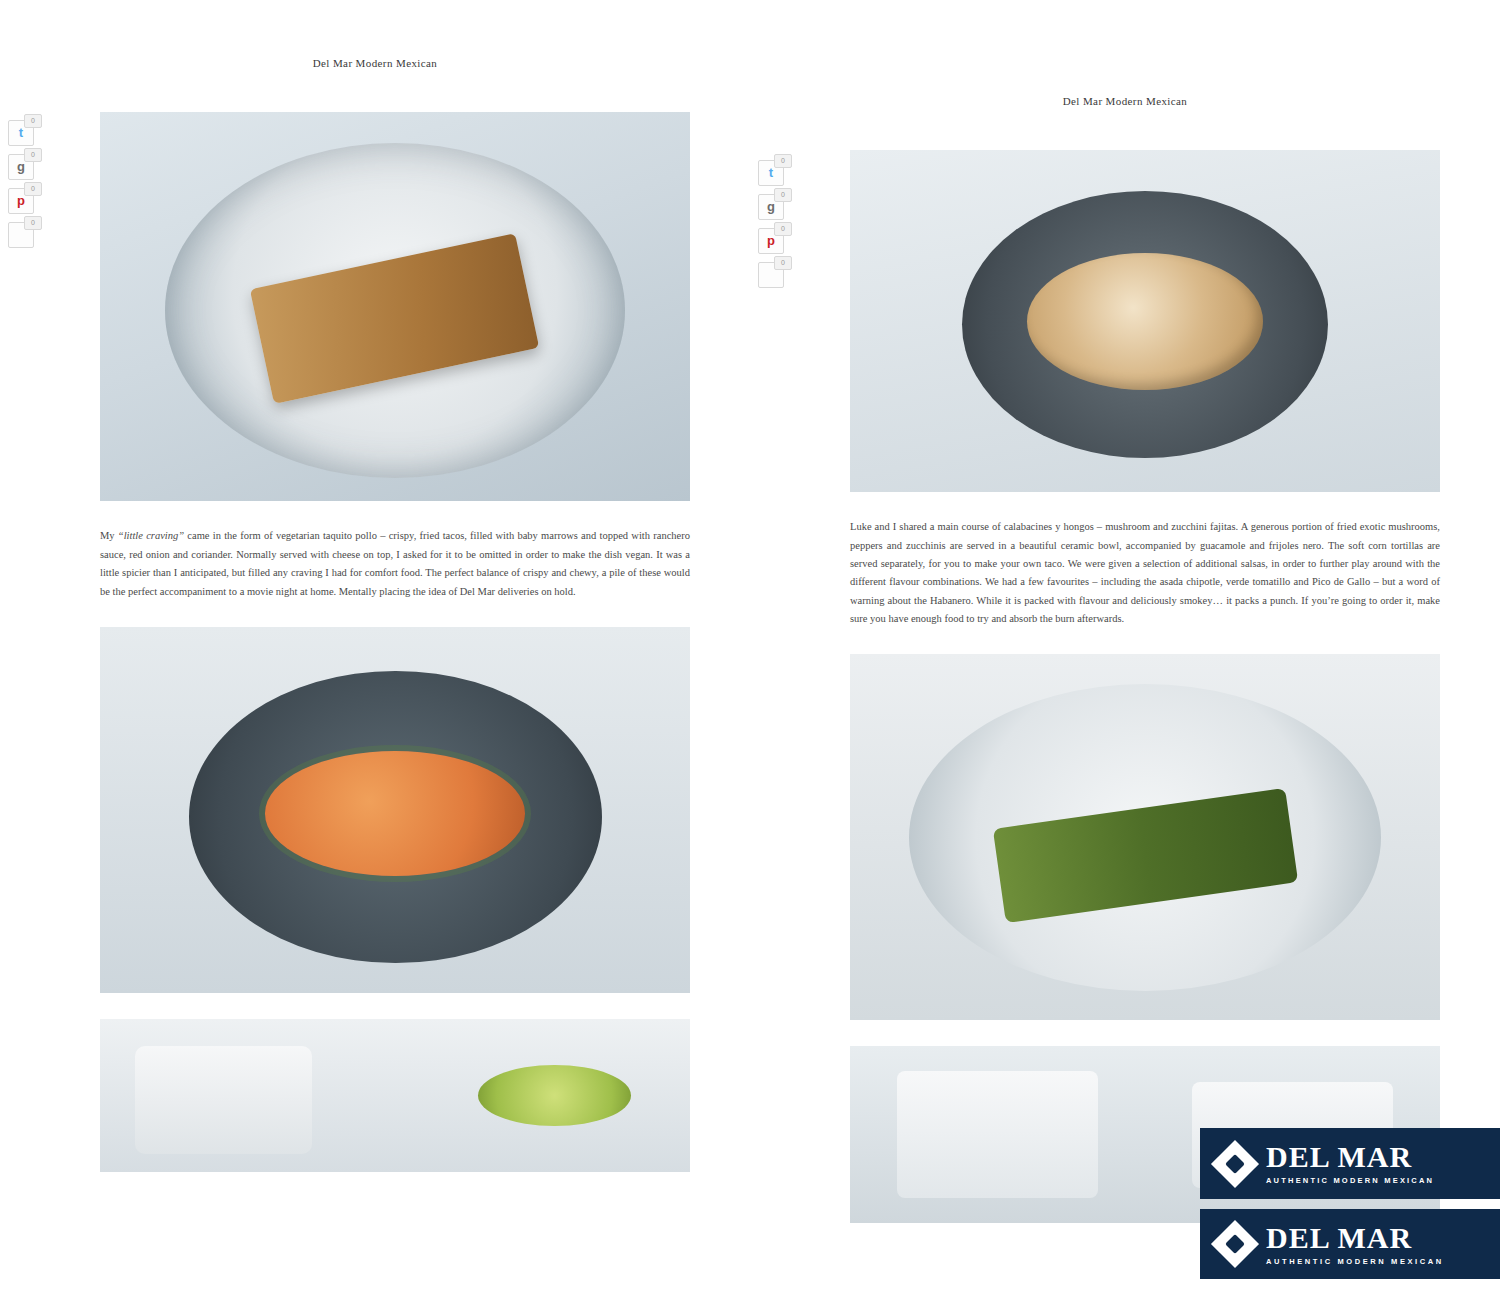Del Mar Modern Mexican
t0
g0
p0
0
My “little craving” came in the form of vegetarian taquito pollo – crispy, fried tacos, filled with baby marrows and topped with ranchero sauce, red onion and coriander. Normally served with cheese on top, I asked for it to be omitted in order to make the dish vegan. It was a little spicier than I anticipated, but filled any craving I had for comfort food. The perfect balance of crispy and chewy, a pile of these would be the perfect accompaniment to a movie night at home. Mentally placing the idea of Del Mar deliveries on hold.
Del Mar Modern Mexican
t0
g0
p0
0
Luke and I shared a main course of calabacines y hongos – mushroom and zucchini fajitas. A generous portion of fried exotic mushrooms, peppers and zucchinis are served in a beautiful ceramic bowl, accompanied by guacamole and frijoles nero. The soft corn tortillas are served separately, for you to make your own taco. We were given a selection of additional salsas, in order to further play around with the different flavour combinations. We had a few favourites – including the asada chipotle, verde tomatillo and Pico de Gallo – but a word of warning about the Habanero. While it is packed with flavour and deliciously smokey… it packs a punch. If you’re going to order it, make sure you have enough food to try and absorb the burn afterwards.
DEL MAR AUTHENTIC MODERN MEXICAN
DEL MAR AUTHENTIC MODERN MEXICAN